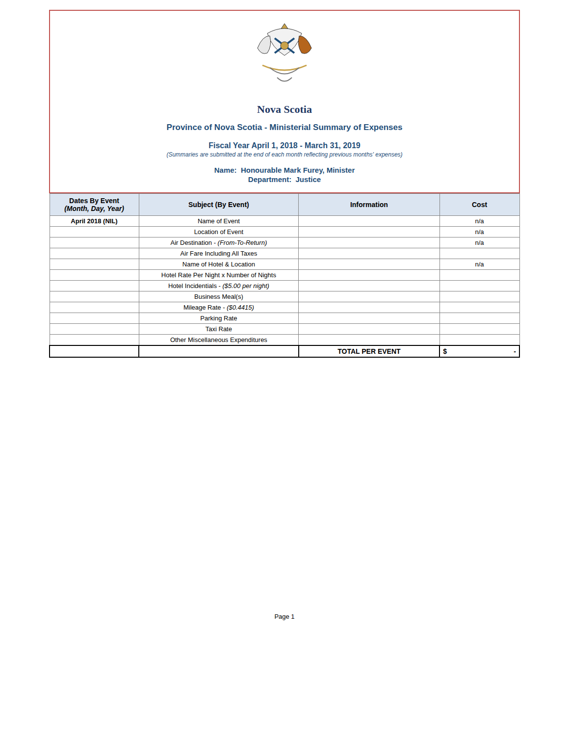Nova Scotia
Province of Nova Scotia - Ministerial Summary of Expenses
Fiscal Year April 1, 2018 - March 31, 2019
(Summaries are submitted at the end of each month reflecting previous months' expenses)
Name: Honourable Mark Furey, Minister
Department: Justice
| Dates By Event (Month, Day, Year) | Subject (By Event) | Information | Cost |
| --- | --- | --- | --- |
| April 2018 (NIL) | Name of Event | | n/a |
| | Location of Event | | n/a |
| | Air Destination - (From-To-Return) | | n/a |
| | Air Fare Including All Taxes | | |
| | Name of Hotel & Location | | n/a |
| | Hotel Rate Per Night x Number of Nights | | |
| | Hotel Incidentials - ($5.00 per night) | | |
| | Business Meal(s) | | |
| | Mileage Rate - ($0.4415) | | |
| | Parking Rate | | |
| | Taxi Rate | | |
| | Other Miscellaneous Expenditures | | |
| | | TOTAL PER EVENT | $ - |
Page 1